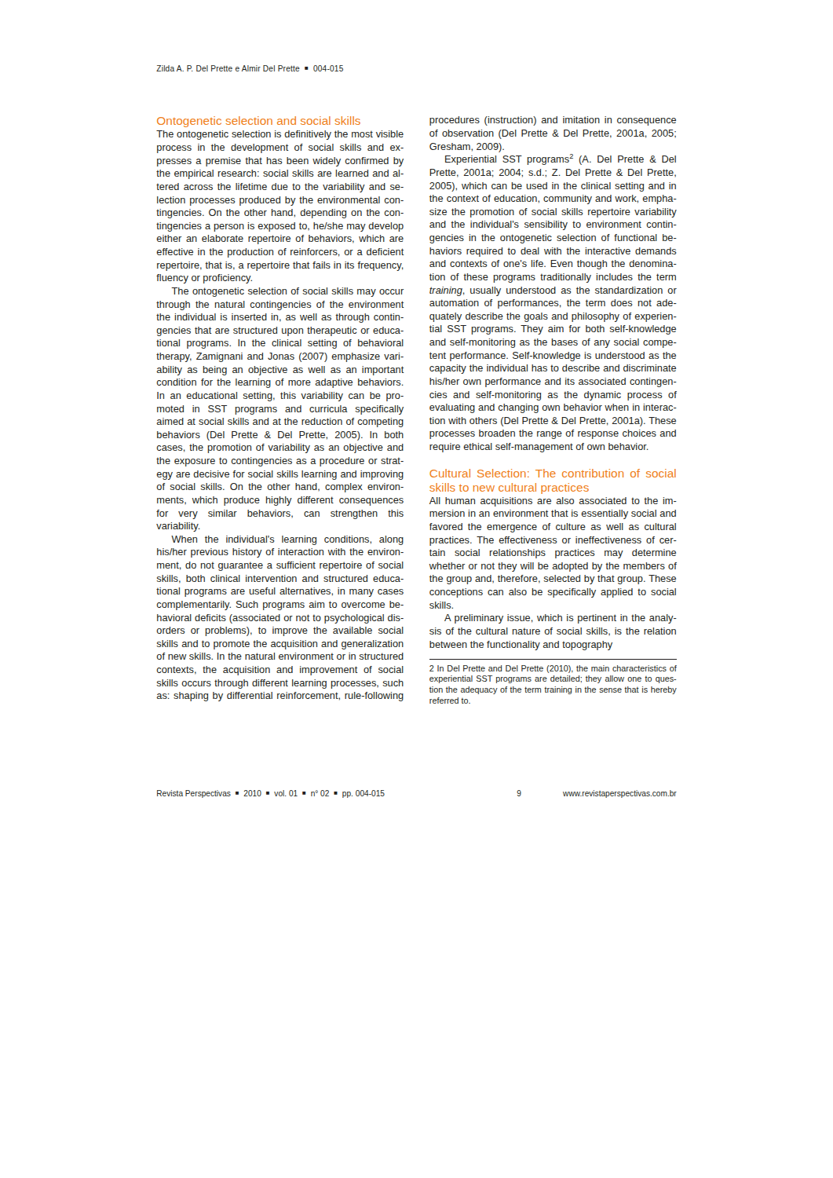Zilda A. P. Del Prette e Almir Del Prette ■ 004‑015
Ontogenetic selection and social skills
The ontogenetic selection is definitively the most visible process in the development of social skills and expresses a premise that has been widely confirmed by the empirical research: social skills are learned and altered across the lifetime due to the variability and selection processes produced by the environmental contingencies. On the other hand, depending on the contingencies a person is exposed to, he/she may develop either an elaborate repertoire of behaviors, which are effective in the production of reinforcers, or a deficient repertoire, that is, a repertoire that fails in its frequency, fluency or proficiency.
The ontogenetic selection of social skills may occur through the natural contingencies of the environment the individual is inserted in, as well as through contingencies that are structured upon therapeutic or educational programs. In the clinical setting of behavioral therapy, Zamignani and Jonas (2007) emphasize variability as being an objective as well as an important condition for the learning of more adaptive behaviors. In an educational setting, this variability can be promoted in SST programs and curricula specifically aimed at social skills and at the reduction of competing behaviors (Del Prette & Del Prette, 2005). In both cases, the promotion of variability as an objective and the exposure to contingencies as a procedure or strategy are decisive for social skills learning and improving of social skills. On the other hand, complex environments, which produce highly different consequences for very similar behaviors, can strengthen this variability.
When the individual's learning conditions, along his/her previous history of interaction with the environment, do not guarantee a sufficient repertoire of social skills, both clinical intervention and structured educational programs are useful alternatives, in many cases complementarily. Such programs aim to overcome behavioral deficits (associated or not to psychological disorders or problems), to improve the available social skills and to promote the acquisition and generalization of new skills. In the natural environment or in structured contexts, the acquisition and improvement of social skills occurs through different learning processes, such as: shaping by differential reinforcement, rule-following procedures (instruction) and imitation in consequence of observation (Del Prette & Del Prette, 2001a, 2005; Gresham, 2009).
Experiential SST programs2 (A. Del Prette & Del Prette, 2001a; 2004; s.d.; Z. Del Prette & Del Prette, 2005), which can be used in the clinical setting and in the context of education, community and work, emphasize the promotion of social skills repertoire variability and the individual's sensibility to environment contingencies in the ontogenetic selection of functional behaviors required to deal with the interactive demands and contexts of one's life. Even though the denomination of these programs traditionally includes the term training, usually understood as the standardization or automation of performances, the term does not adequately describe the goals and philosophy of experiential SST programs. They aim for both self-knowledge and self-monitoring as the bases of any social competent performance. Self-knowledge is understood as the capacity the individual has to describe and discriminate his/her own performance and its associated contingencies and self-monitoring as the dynamic process of evaluating and changing own behavior when in interaction with others (Del Prette & Del Prette, 2001a). These processes broaden the range of response choices and require ethical self-management of own behavior.
Cultural Selection: The contribution of social skills to new cultural practices
All human acquisitions are also associated to the immersion in an environment that is essentially social and favored the emergence of culture as well as cultural practices. The effectiveness or ineffectiveness of certain social relationships practices may determine whether or not they will be adopted by the members of the group and, therefore, selected by that group. These conceptions can also be specifically applied to social skills.
A preliminary issue, which is pertinent in the analysis of the cultural nature of social skills, is the relation between the functionality and topography
2 In Del Prette and Del Prette (2010), the main characteristics of experiential SST programs are detailed; they allow one to question the adequacy of the term training in the sense that is hereby referred to.
Revista Perspectivas ■ 2010 ■ vol. 01 ■ n° 02 ■ pp. 004‑015
9
www.revistaperspectivas.com.br